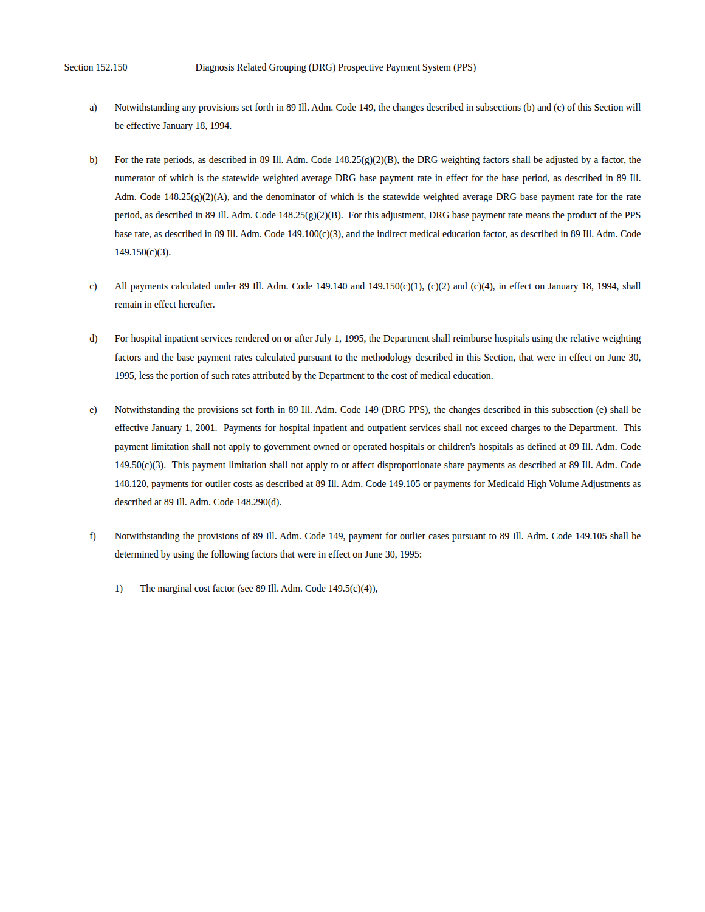Section 152.150 Diagnosis Related Grouping (DRG) Prospective Payment System (PPS)
a) Notwithstanding any provisions set forth in 89 Ill. Adm. Code 149, the changes described in subsections (b) and (c) of this Section will be effective January 18, 1994.
b) For the rate periods, as described in 89 Ill. Adm. Code 148.25(g)(2)(B), the DRG weighting factors shall be adjusted by a factor, the numerator of which is the statewide weighted average DRG base payment rate in effect for the base period, as described in 89 Ill. Adm. Code 148.25(g)(2)(A), and the denominator of which is the statewide weighted average DRG base payment rate for the rate period, as described in 89 Ill. Adm. Code 148.25(g)(2)(B). For this adjustment, DRG base payment rate means the product of the PPS base rate, as described in 89 Ill. Adm. Code 149.100(c)(3), and the indirect medical education factor, as described in 89 Ill. Adm. Code 149.150(c)(3).
c) All payments calculated under 89 Ill. Adm. Code 149.140 and 149.150(c)(1), (c)(2) and (c)(4), in effect on January 18, 1994, shall remain in effect hereafter.
d) For hospital inpatient services rendered on or after July 1, 1995, the Department shall reimburse hospitals using the relative weighting factors and the base payment rates calculated pursuant to the methodology described in this Section, that were in effect on June 30, 1995, less the portion of such rates attributed by the Department to the cost of medical education.
e) Notwithstanding the provisions set forth in 89 Ill. Adm. Code 149 (DRG PPS), the changes described in this subsection (e) shall be effective January 1, 2001. Payments for hospital inpatient and outpatient services shall not exceed charges to the Department. This payment limitation shall not apply to government owned or operated hospitals or children's hospitals as defined at 89 Ill. Adm. Code 149.50(c)(3). This payment limitation shall not apply to or affect disproportionate share payments as described at 89 Ill. Adm. Code 148.120, payments for outlier costs as described at 89 Ill. Adm. Code 149.105 or payments for Medicaid High Volume Adjustments as described at 89 Ill. Adm. Code 148.290(d).
f) Notwithstanding the provisions of 89 Ill. Adm. Code 149, payment for outlier cases pursuant to 89 Ill. Adm. Code 149.105 shall be determined by using the following factors that were in effect on June 30, 1995:
1) The marginal cost factor (see 89 Ill. Adm. Code 149.5(c)(4)),